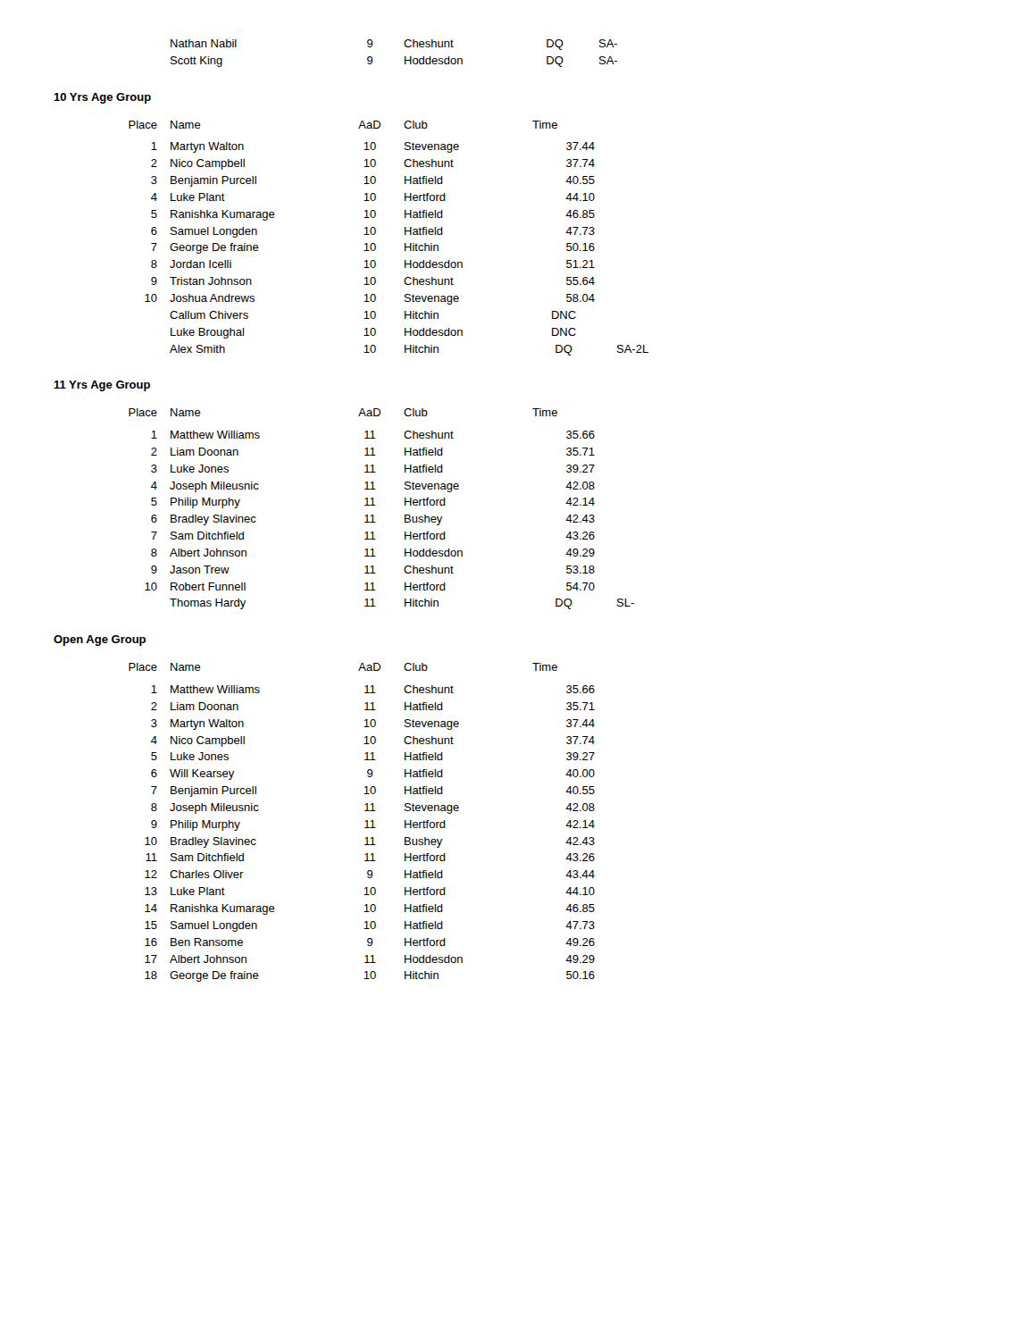| | Nathan Nabil | 9 | Cheshunt | DQ | SA- |
| | Scott King | 9 | Hoddesdon | DQ | SA- |
10 Yrs Age Group
| Place | Name | AaD | Club | Time | |
| 1 | Martyn Walton | 10 | Stevenage | 37.44 | |
| 2 | Nico Campbell | 10 | Cheshunt | 37.74 | |
| 3 | Benjamin Purcell | 10 | Hatfield | 40.55 | |
| 4 | Luke Plant | 10 | Hertford | 44.10 | |
| 5 | Ranishka Kumarage | 10 | Hatfield | 46.85 | |
| 6 | Samuel Longden | 10 | Hatfield | 47.73 | |
| 7 | George De fraine | 10 | Hitchin | 50.16 | |
| 8 | Jordan Icelli | 10 | Hoddesdon | 51.21 | |
| 9 | Tristan Johnson | 10 | Cheshunt | 55.64 | |
| 10 | Joshua Andrews | 10 | Stevenage | 58.04 | |
| | Callum Chivers | 10 | Hitchin | DNC | |
| | Luke Broughal | 10 | Hoddesdon | DNC | |
| | Alex Smith | 10 | Hitchin | DQ | SA-2L |
11 Yrs Age Group
| Place | Name | AaD | Club | Time | |
| 1 | Matthew Williams | 11 | Cheshunt | 35.66 | |
| 2 | Liam Doonan | 11 | Hatfield | 35.71 | |
| 3 | Luke Jones | 11 | Hatfield | 39.27 | |
| 4 | Joseph Mileusnic | 11 | Stevenage | 42.08 | |
| 5 | Philip Murphy | 11 | Hertford | 42.14 | |
| 6 | Bradley Slavinec | 11 | Bushey | 42.43 | |
| 7 | Sam Ditchfield | 11 | Hertford | 43.26 | |
| 8 | Albert Johnson | 11 | Hoddesdon | 49.29 | |
| 9 | Jason Trew | 11 | Cheshunt | 53.18 | |
| 10 | Robert Funnell | 11 | Hertford | 54.70 | |
| | Thomas Hardy | 11 | Hitchin | DQ | SL- |
Open Age Group
| Place | Name | AaD | Club | Time | |
| 1 | Matthew Williams | 11 | Cheshunt | 35.66 | |
| 2 | Liam Doonan | 11 | Hatfield | 35.71 | |
| 3 | Martyn Walton | 10 | Stevenage | 37.44 | |
| 4 | Nico Campbell | 10 | Cheshunt | 37.74 | |
| 5 | Luke Jones | 11 | Hatfield | 39.27 | |
| 6 | Will Kearsey | 9 | Hatfield | 40.00 | |
| 7 | Benjamin Purcell | 10 | Hatfield | 40.55 | |
| 8 | Joseph Mileusnic | 11 | Stevenage | 42.08 | |
| 9 | Philip Murphy | 11 | Hertford | 42.14 | |
| 10 | Bradley Slavinec | 11 | Bushey | 42.43 | |
| 11 | Sam Ditchfield | 11 | Hertford | 43.26 | |
| 12 | Charles Oliver | 9 | Hatfield | 43.44 | |
| 13 | Luke Plant | 10 | Hertford | 44.10 | |
| 14 | Ranishka Kumarage | 10 | Hatfield | 46.85 | |
| 15 | Samuel Longden | 10 | Hatfield | 47.73 | |
| 16 | Ben Ransome | 9 | Hertford | 49.26 | |
| 17 | Albert Johnson | 11 | Hoddesdon | 49.29 | |
| 18 | George De fraine | 10 | Hitchin | 50.16 | |